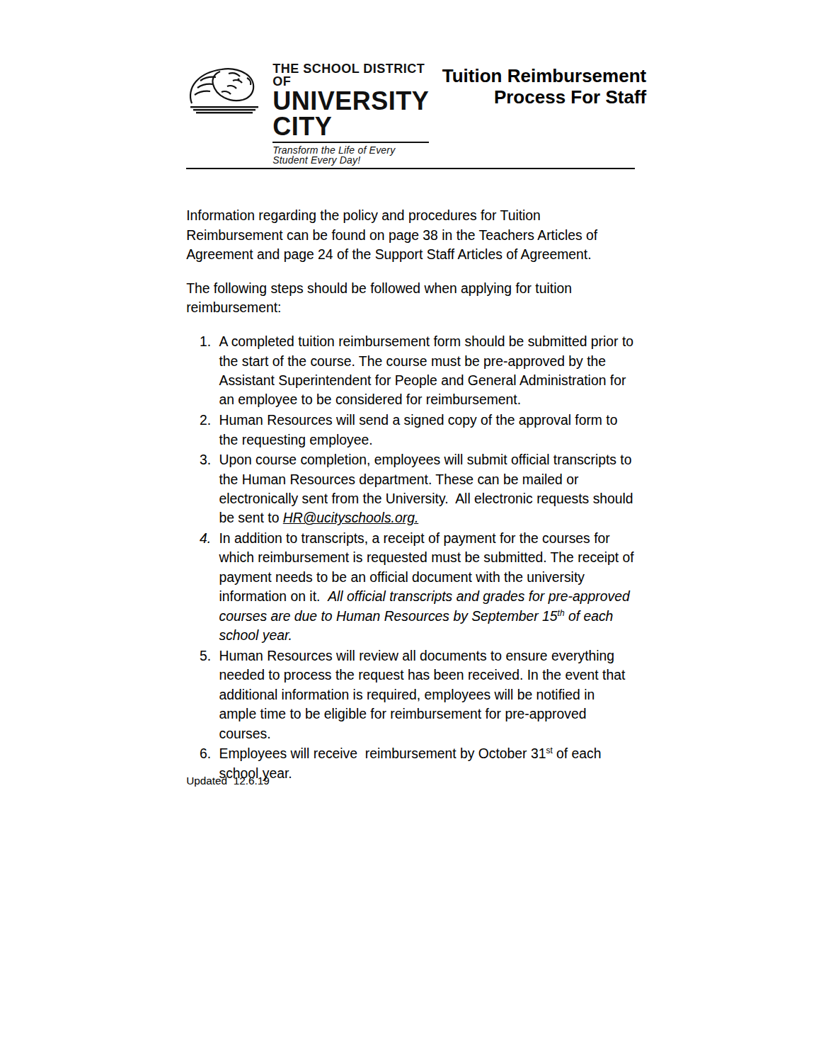THE SCHOOL DISTRICT OF
UNIVERSITY CITY
Transform the Life of Every Student Every Day!
Tuition Reimbursement
Process For Staff
Information regarding the policy and procedures for Tuition Reimbursement can be found on page 38 in the Teachers Articles of Agreement and page 24 of the Support Staff Articles of Agreement.
The following steps should be followed when applying for tuition reimbursement:
A completed tuition reimbursement form should be submitted prior to the start of the course. The course must be pre-approved by the Assistant Superintendent for People and General Administration for an employee to be considered for reimbursement.
Human Resources will send a signed copy of the approval form to the requesting employee.
Upon course completion, employees will submit official transcripts to the Human Resources department. These can be mailed or electronically sent from the University. All electronic requests should be sent to HR@ucityschools.org.
In addition to transcripts, a receipt of payment for the courses for which reimbursement is requested must be submitted. The receipt of payment needs to be an official document with the university information on it. All official transcripts and grades for pre-approved courses are due to Human Resources by September 15th of each school year.
Human Resources will review all documents to ensure everything needed to process the request has been received. In the event that additional information is required, employees will be notified in ample time to be eligible for reimbursement for pre-approved courses.
Employees will receive reimbursement by October 31st of each school year.
Updated 12.6.19